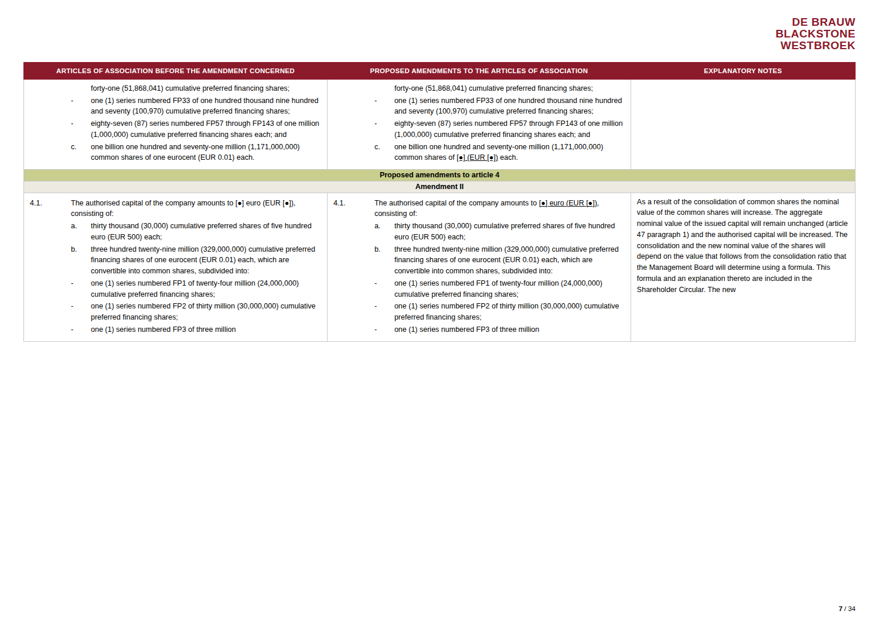DE BRAUW
BLACKSTONE
WESTBROEK
| ARTICLES OF ASSOCIATION BEFORE THE AMENDMENT CONCERNED | PROPOSED AMENDMENTS TO THE ARTICLES OF ASSOCIATION | EXPLANATORY NOTES |
| --- | --- | --- |
| forty-one (51,868,041) cumulative preferred financing shares; / / - / one (1) series numbered FP33 of one hundred thousand nine hundred and seventy (100,970) cumulative preferred financing shares; / / / - / eighty-seven (87) series numbered FP57 through FP143 of one million (1,000,000) cumulative preferred financing shares each; and / / / c. / one billion one hundred and seventy-one million (1,171,000,000) common shares of one eurocent (EUR 0.01) each. / | forty-one (51,868,041) cumulative preferred financing shares; / / - / one (1) series numbered FP33 of one hundred thousand nine hundred and seventy (100,970) cumulative preferred financing shares; / / / - / eighty-seven (87) series numbered FP57 through FP143 of one million (1,000,000) cumulative preferred financing shares each; and / / / c. / one billion one hundred and seventy-one million (1,171,000,000) common shares of [●] (EUR [●]) each. / | |
| Proposed amendments to article 4 |
| Amendment II |
| / 4.1. / The authorised capital of the company amounts to [●] euro (EUR [●]), consisting of: / / / a. / thirty thousand (30,000) cumulative preferred shares of five hundred euro (EUR 500) each; / / / b. / three hundred twenty-nine million (329,000,000) cumulative preferred financing shares of one eurocent (EUR 0.01) each, which are convertible into common shares, subdivided into: / / / - / one (1) series numbered FP1 of twenty-four million (24,000,000) cumulative preferred financing shares; / / / - / one (1) series numbered FP2 of thirty million (30,000,000) cumulative preferred financing shares; / / / - / one (1) series numbered FP3 of three million / | / 4.1. / The authorised capital of the company amounts to [●] euro (EUR [●]) , consisting of: / / / a. / thirty thousand (30,000) cumulative preferred shares of five hundred euro (EUR 500) each; / / / b. / three hundred twenty-nine million (329,000,000) cumulative preferred financing shares of one eurocent (EUR 0.01) each, which are convertible into common shares, subdivided into: / / / - / one (1) series numbered FP1 of twenty-four million (24,000,000) cumulative preferred financing shares; / / / - / one (1) series numbered FP2 of thirty million (30,000,000) cumulative preferred financing shares; / / / - / one (1) series numbered FP3 of three million / | As a result of the consolidation of common shares the nominal value of the common shares will increase. The aggregate nominal value of the issued capital will remain unchanged (article 47 paragraph 1) and the authorised capital will be increased. The consolidation and the new nominal value of the shares will depend on the value that follows from the consolidation ratio that the Management Board will determine using a formula. This formula and an explanation thereto are included in the Shareholder Circular. The new |
7 / 34